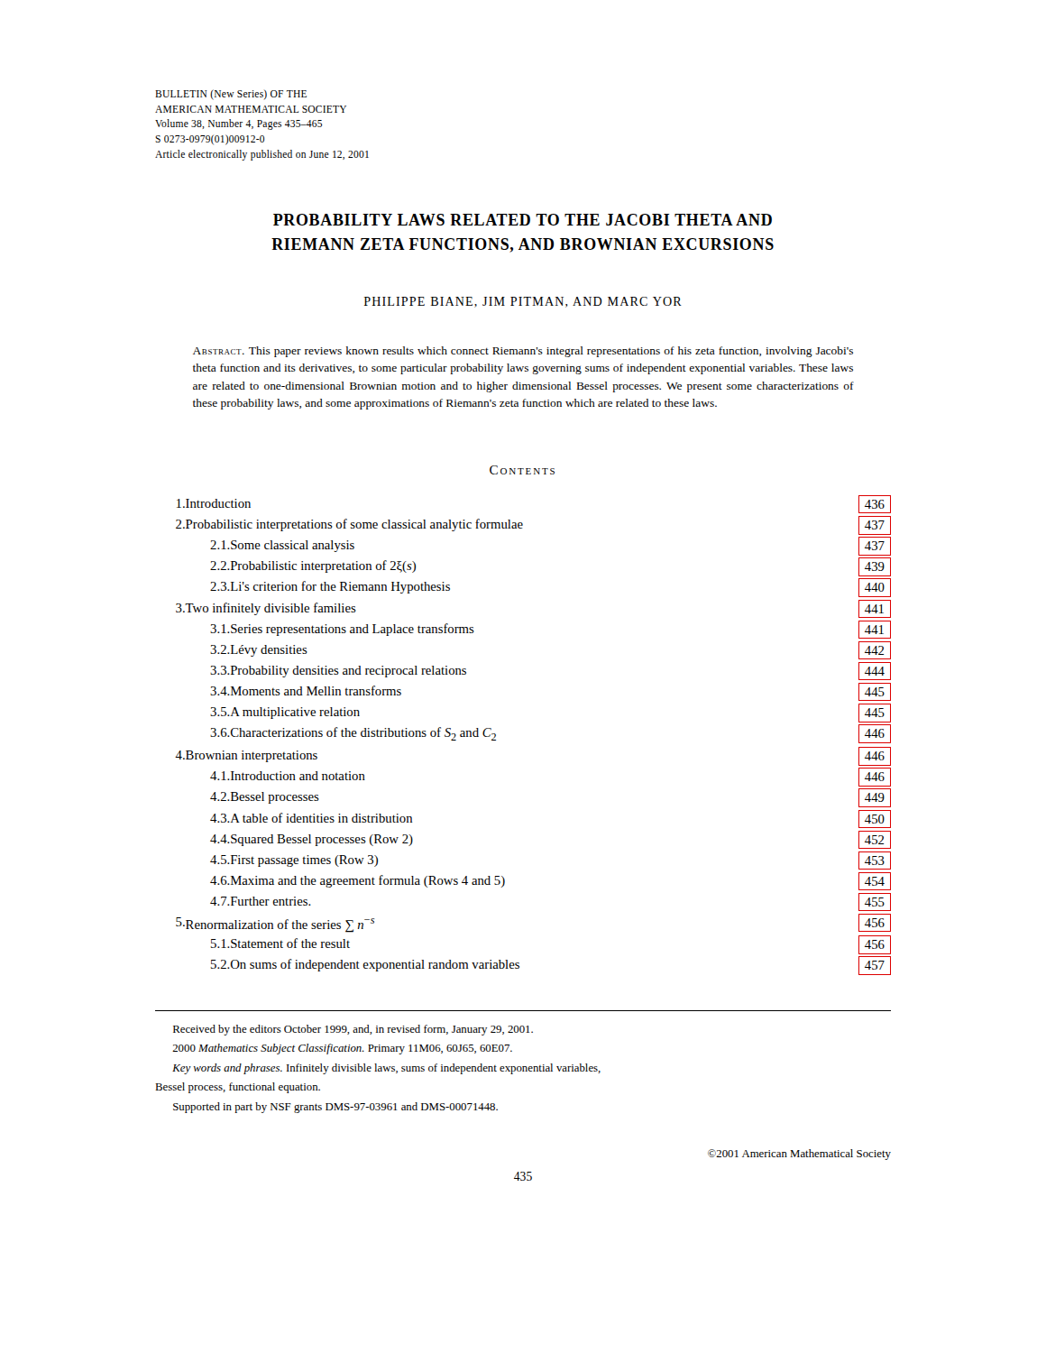BULLETIN (New Series) OF THE
AMERICAN MATHEMATICAL SOCIETY
Volume 38, Number 4, Pages 435–465
S 0273-0979(01)00912-0
Article electronically published on June 12, 2001
PROBABILITY LAWS RELATED TO THE JACOBI THETA AND
RIEMANN ZETA FUNCTIONS, AND BROWNIAN EXCURSIONS
PHILIPPE BIANE, JIM PITMAN, AND MARC YOR
Abstract. This paper reviews known results which connect Riemann's integral representations of his zeta function, involving Jacobi's theta function and its derivatives, to some particular probability laws governing sums of independent exponential variables. These laws are related to one-dimensional Brownian motion and to higher dimensional Bessel processes. We present some characterizations of these probability laws, and some approximations of Riemann's zeta function which are related to these laws.
Contents
| 1. | Introduction | 436 |
| 2. | Probabilistic interpretations of some classical analytic formulae | 437 |
| | 2.1. | Some classical analysis | 437 |
| | 2.2. | Probabilistic interpretation of 2ξ( s ) | 439 |
| | 2.3. | Li's criterion for the Riemann Hypothesis | 440 |
| 3. | Two infinitely divisible families | 441 |
| | 3.1. | Series representations and Laplace transforms | 441 |
| | 3.2. | Lévy densities | 442 |
| | 3.3. | Probability densities and reciprocal relations | 444 |
| | 3.4. | Moments and Mellin transforms | 445 |
| | 3.5. | A multiplicative relation | 445 |
| | 3.6. | Characterizations of the distributions of S 2 and C 2 | 446 |
| 4. | Brownian interpretations | 446 |
| | 4.1. | Introduction and notation | 446 |
| | 4.2. | Bessel processes | 449 |
| | 4.3. | A table of identities in distribution | 450 |
| | 4.4. | Squared Bessel processes (Row 2) | 452 |
| | 4.5. | First passage times (Row 3) | 453 |
| | 4.6. | Maxima and the agreement formula (Rows 4 and 5) | 454 |
| | 4.7. | Further entries. | 455 |
| 5. | Renormalization of the series ∑ n − s | 456 |
| | 5.1. | Statement of the result | 456 |
| | 5.2. | On sums of independent exponential random variables | 457 |
Received by the editors October 1999, and, in revised form, January 29, 2001.
2000 Mathematics Subject Classification. Primary 11M06, 60J65, 60E07.
Key words and phrases. Infinitely divisible laws, sums of independent exponential variables,
Bessel process, functional equation.
Supported in part by NSF grants DMS-97-03961 and DMS-00071448.
©2001 American Mathematical Society
435